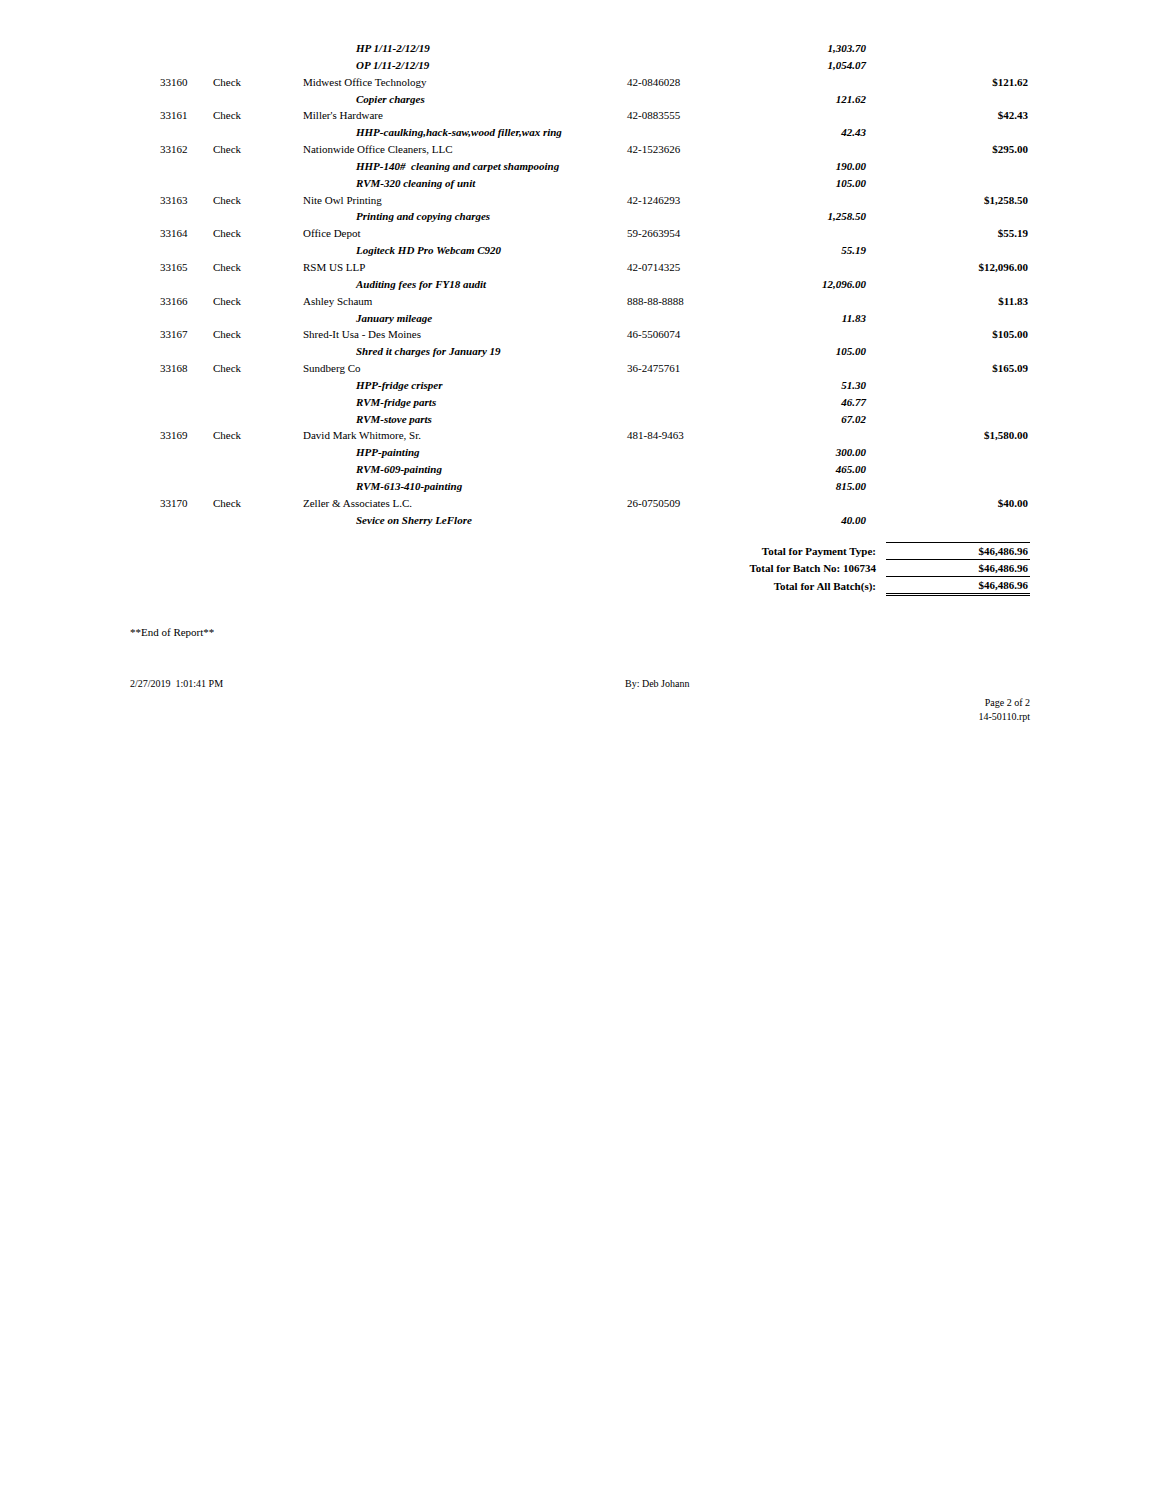| | | HP 1/11-2/12/19 | | 1,303.70 | |
| | | OP 1/11-2/12/19 | | 1,054.07 | |
| 33160 | Check | Midwest Office Technology | 42-0846028 | | $121.62 |
| | | Copier charges | | 121.62 | |
| 33161 | Check | Miller's Hardware | 42-0883555 | | $42.43 |
| | | HHP-caulking,hack-saw,wood filler,wax ring | | 42.43 | |
| 33162 | Check | Nationwide Office Cleaners, LLC | 42-1523626 | | $295.00 |
| | | HHP-140# cleaning and carpet shampooing | | 190.00 | |
| | | RVM-320 cleaning of unit | | 105.00 | |
| 33163 | Check | Nite Owl Printing | 42-1246293 | | $1,258.50 |
| | | Printing and copying charges | | 1,258.50 | |
| 33164 | Check | Office Depot | 59-2663954 | | $55.19 |
| | | Logiteck HD Pro Webcam C920 | | 55.19 | |
| 33165 | Check | RSM US LLP | 42-0714325 | | $12,096.00 |
| | | Auditing fees for FY18 audit | | 12,096.00 | |
| 33166 | Check | Ashley Schaum | 888-88-8888 | | $11.83 |
| | | January mileage | | 11.83 | |
| 33167 | Check | Shred-It Usa - Des Moines | 46-5506074 | | $105.00 |
| | | Shred it charges for January 19 | | 105.00 | |
| 33168 | Check | Sundberg Co | 36-2475761 | | $165.09 |
| | | HPP-fridge crisper | | 51.30 | |
| | | RVM-fridge parts | | 46.77 | |
| | | RVM-stove parts | | 67.02 | |
| 33169 | Check | David Mark Whitmore, Sr. | 481-84-9463 | | $1,580.00 |
| | | HPP-painting | | 300.00 | |
| | | RVM-609-painting | | 465.00 | |
| | | RVM-613-410-painting | | 815.00 | |
| 33170 | Check | Zeller & Associates L.C. | 26-0750509 | | $40.00 |
| | | Sevice on Sherry LeFlore | | 40.00 | |
| Total for Payment Type: | $46,486.96 |
| Total for Batch No: 106734 | $46,486.96 |
| Total for All Batch(s): | $46,486.96 |
**End of Report**
2/27/2019 1:01:41 PM
By: Deb Johann
Page 2 of 2
14-50110.rpt